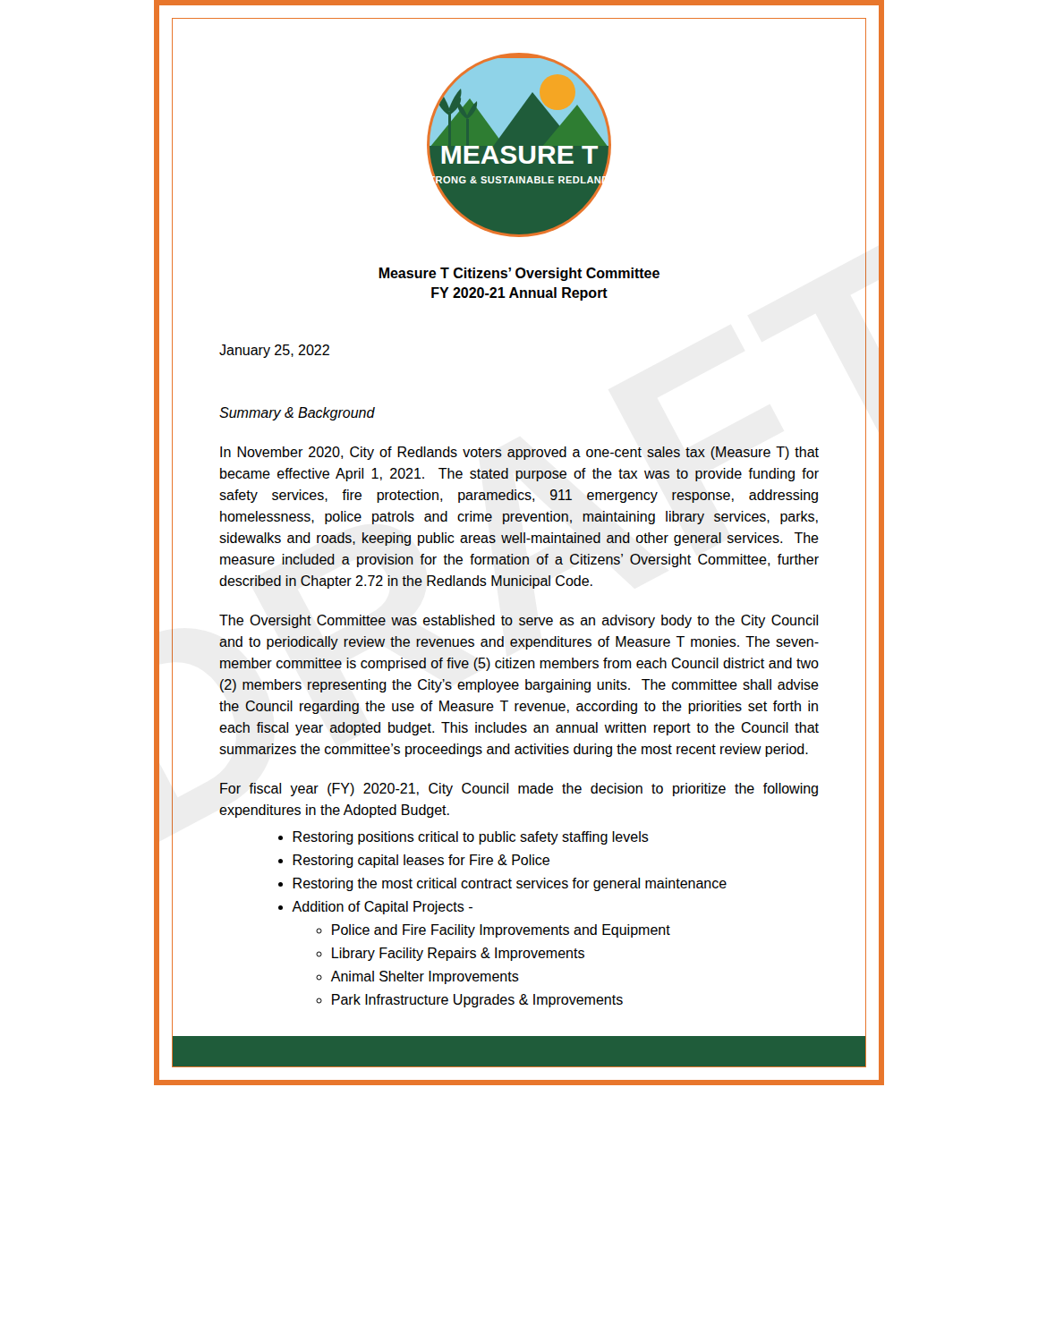DRAFT
MEASURE T STRONG & SUSTAINABLE REDLANDS
Measure T Citizens’ Oversight Committee
FY 2020-21 Annual Report
January 25, 2022
Summary & Background
In November 2020, City of Redlands voters approved a one-cent sales tax (Measure T) that became effective April 1, 2021. The stated purpose of the tax was to provide funding for safety services, fire protection, paramedics, 911 emergency response, addressing homelessness, police patrols and crime prevention, maintaining library services, parks, sidewalks and roads, keeping public areas well-maintained and other general services. The measure included a provision for the formation of a Citizens’ Oversight Committee, further described in Chapter 2.72 in the Redlands Municipal Code.
The Oversight Committee was established to serve as an advisory body to the City Council and to periodically review the revenues and expenditures of Measure T monies. The seven-member committee is comprised of five (5) citizen members from each Council district and two (2) members representing the City’s employee bargaining units. The committee shall advise the Council regarding the use of Measure T revenue, according to the priorities set forth in each fiscal year adopted budget. This includes an annual written report to the Council that summarizes the committee’s proceedings and activities during the most recent review period.
For fiscal year (FY) 2020-21, City Council made the decision to prioritize the following expenditures in the Adopted Budget.
Restoring positions critical to public safety staffing levels
Restoring capital leases for Fire & Police
Restoring the most critical contract services for general maintenance
Addition of Capital Projects -
Police and Fire Facility Improvements and Equipment
Library Facility Repairs & Improvements
Animal Shelter Improvements
Park Infrastructure Upgrades & Improvements